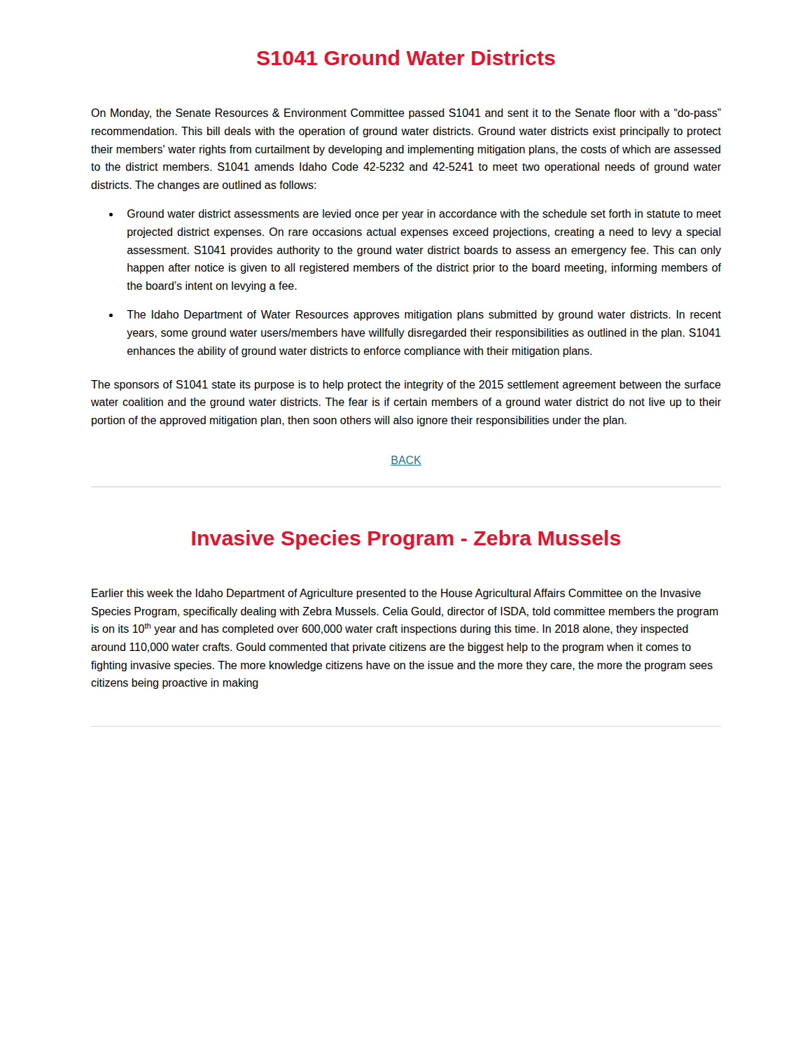S1041 Ground Water Districts
On Monday, the Senate Resources & Environment Committee passed S1041 and sent it to the Senate floor with a “do-pass” recommendation. This bill deals with the operation of ground water districts. Ground water districts exist principally to protect their members' water rights from curtailment by developing and implementing mitigation plans, the costs of which are assessed to the district members. S1041 amends Idaho Code 42-5232 and 42-5241 to meet two operational needs of ground water districts. The changes are outlined as follows:
Ground water district assessments are levied once per year in accordance with the schedule set forth in statute to meet projected district expenses. On rare occasions actual expenses exceed projections, creating a need to levy a special assessment. S1041 provides authority to the ground water district boards to assess an emergency fee. This can only happen after notice is given to all registered members of the district prior to the board meeting, informing members of the board’s intent on levying a fee.
The Idaho Department of Water Resources approves mitigation plans submitted by ground water districts. In recent years, some ground water users/members have willfully disregarded their responsibilities as outlined in the plan. S1041 enhances the ability of ground water districts to enforce compliance with their mitigation plans.
The sponsors of S1041 state its purpose is to help protect the integrity of the 2015 settlement agreement between the surface water coalition and the ground water districts. The fear is if certain members of a ground water district do not live up to their portion of the approved mitigation plan, then soon others will also ignore their responsibilities under the plan.
BACK
Invasive Species Program - Zebra Mussels
Earlier this week the Idaho Department of Agriculture presented to the House Agricultural Affairs Committee on the Invasive Species Program, specifically dealing with Zebra Mussels. Celia Gould, director of ISDA, told committee members the program is on its 10th year and has completed over 600,000 water craft inspections during this time. In 2018 alone, they inspected around 110,000 water crafts. Gould commented that private citizens are the biggest help to the program when it comes to fighting invasive species. The more knowledge citizens have on the issue and the more they care, the more the program sees citizens being proactive in making